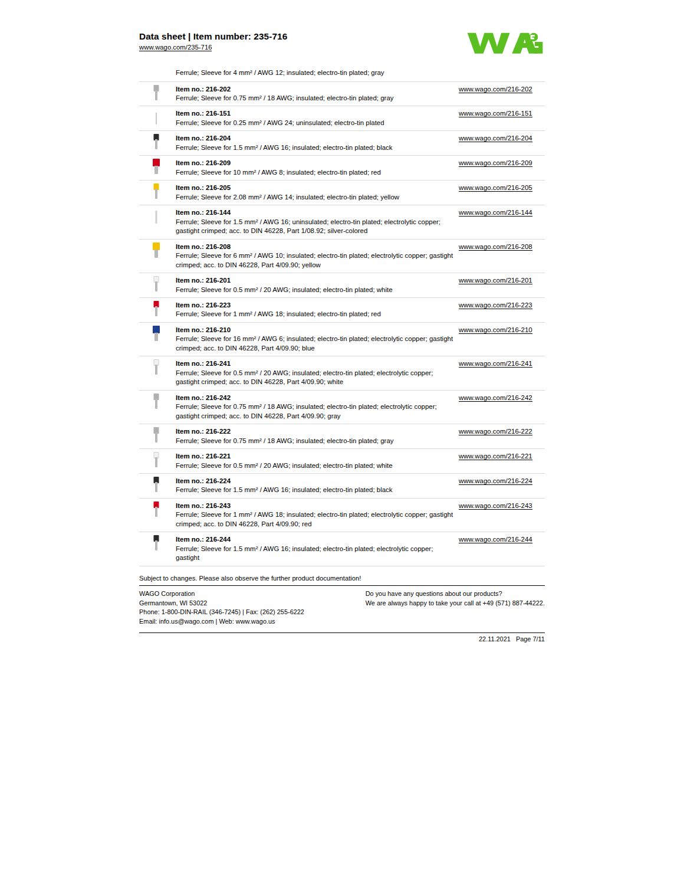Data sheet | Item number: 235-716
www.wago.com/235-716
Ferrule; Sleeve for 4 mm² / AWG 12; insulated; electro-tin plated; gray
| | Item no.: 216-202 Ferrule; Sleeve for 0.75 mm² / 18 AWG; insulated; electro-tin plated; gray | www.wago.com/216-202 |
| | Item no.: 216-151 Ferrule; Sleeve for 0.25 mm² / AWG 24; uninsulated; electro-tin plated | www.wago.com/216-151 |
| | Item no.: 216-204 Ferrule; Sleeve for 1.5 mm² / AWG 16; insulated; electro-tin plated; black | www.wago.com/216-204 |
| | Item no.: 216-209 Ferrule; Sleeve for 10 mm² / AWG 8; insulated; electro-tin plated; red | www.wago.com/216-209 |
| | Item no.: 216-205 Ferrule; Sleeve for 2.08 mm² / AWG 14; insulated; electro-tin plated; yellow | www.wago.com/216-205 |
| | Item no.: 216-144 Ferrule; Sleeve for 1.5 mm² / AWG 16; uninsulated; electro-tin plated; electrolytic copper; gastight crimped; acc. to DIN 46228, Part 1/08.92; silver-colored | www.wago.com/216-144 |
| | Item no.: 216-208 Ferrule; Sleeve for 6 mm² / AWG 10; insulated; electro-tin plated; electrolytic copper; gastight crimped; acc. to DIN 46228, Part 4/09.90; yellow | www.wago.com/216-208 |
| | Item no.: 216-201 Ferrule; Sleeve for 0.5 mm² / 20 AWG; insulated; electro-tin plated; white | www.wago.com/216-201 |
| | Item no.: 216-223 Ferrule; Sleeve for 1 mm² / AWG 18; insulated; electro-tin plated; red | www.wago.com/216-223 |
| | Item no.: 216-210 Ferrule; Sleeve for 16 mm² / AWG 6; insulated; electro-tin plated; electrolytic copper; gastight crimped; acc. to DIN 46228, Part 4/09.90; blue | www.wago.com/216-210 |
| | Item no.: 216-241 Ferrule; Sleeve for 0.5 mm² / 20 AWG; insulated; electro-tin plated; electrolytic copper; gastight crimped; acc. to DIN 46228, Part 4/09.90; white | www.wago.com/216-241 |
| | Item no.: 216-242 Ferrule; Sleeve for 0.75 mm² / 18 AWG; insulated; electro-tin plated; electrolytic copper; gastight crimped; acc. to DIN 46228, Part 4/09.90; gray | www.wago.com/216-242 |
| | Item no.: 216-222 Ferrule; Sleeve for 0.75 mm² / 18 AWG; insulated; electro-tin plated; gray | www.wago.com/216-222 |
| | Item no.: 216-221 Ferrule; Sleeve for 0.5 mm² / 20 AWG; insulated; electro-tin plated; white | www.wago.com/216-221 |
| | Item no.: 216-224 Ferrule; Sleeve for 1.5 mm² / AWG 16; insulated; electro-tin plated; black | www.wago.com/216-224 |
| | Item no.: 216-243 Ferrule; Sleeve for 1 mm² / AWG 18; insulated; electro-tin plated; electrolytic copper; gastight crimped; acc. to DIN 46228, Part 4/09.90; red | www.wago.com/216-243 |
| | Item no.: 216-244 Ferrule; Sleeve for 1.5 mm² / AWG 16; insulated; electro-tin plated; electrolytic copper; gastight | www.wago.com/216-244 |
Subject to changes. Please also observe the further product documentation!
WAGO Corporation
Germantown, WI 53022
Phone: 1-800-DIN-RAIL (346-7245) | Fax: (262) 255-6222
Email: info.us@wago.com | Web: www.wago.us
Do you have any questions about our products?
We are always happy to take your call at +49 (571) 887-44222.
22.11.2021 Page 7/11